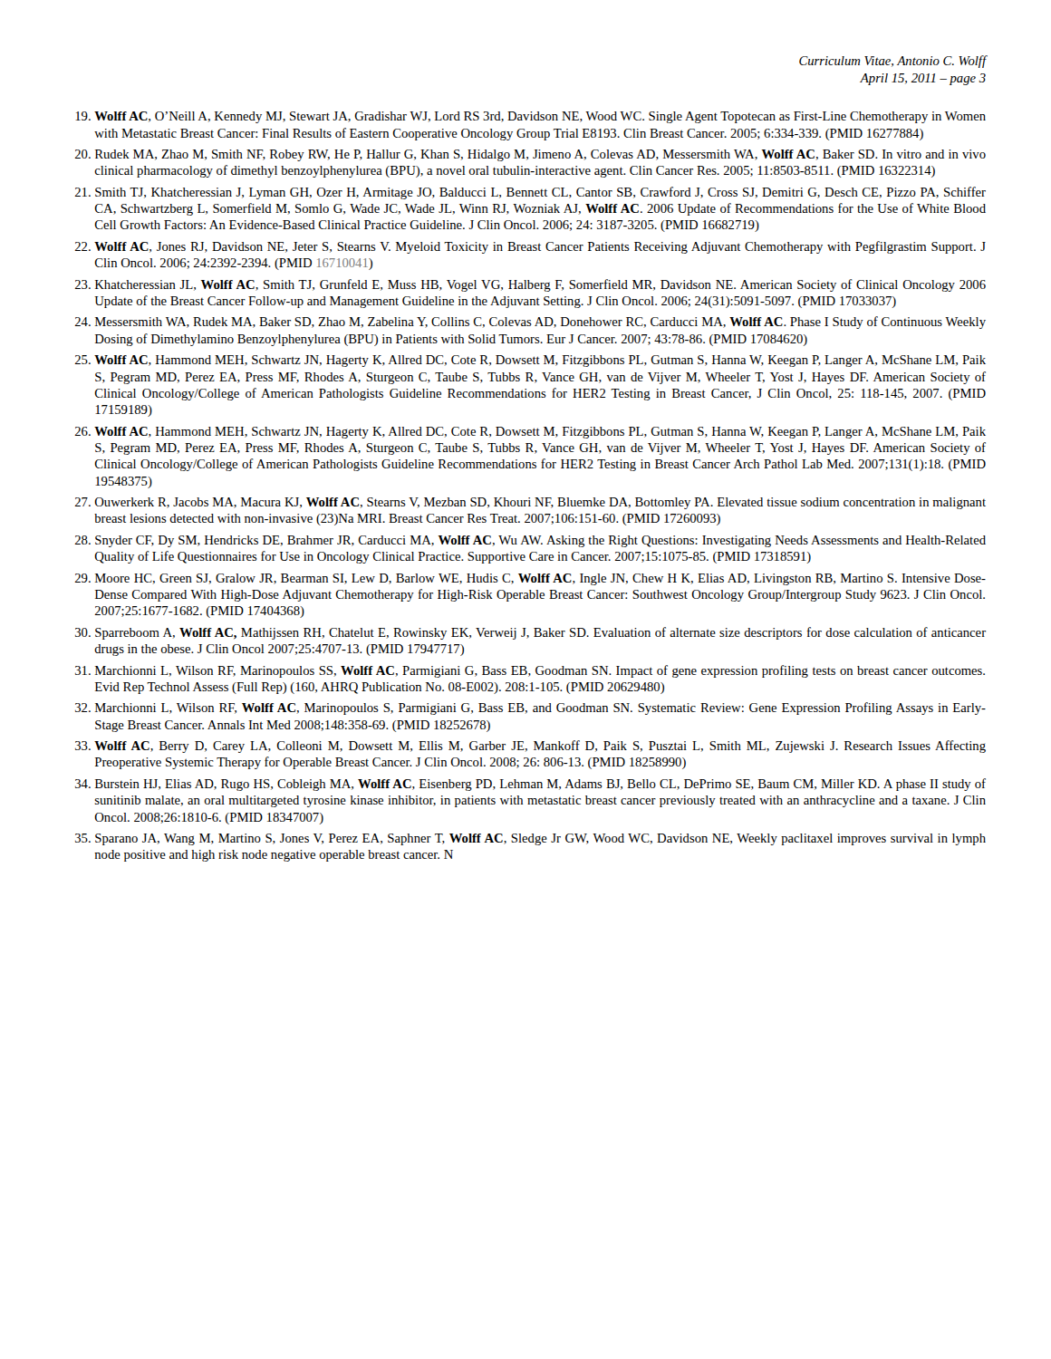Curriculum Vitae, Antonio C. Wolff
April 15, 2011 – page 3
Wolff AC, O’Neill A, Kennedy MJ, Stewart JA, Gradishar WJ, Lord RS 3rd, Davidson NE, Wood WC. Single Agent Topotecan as First-Line Chemotherapy in Women with Metastatic Breast Cancer: Final Results of Eastern Cooperative Oncology Group Trial E8193. Clin Breast Cancer. 2005; 6:334-339. (PMID 16277884)
Rudek MA, Zhao M, Smith NF, Robey RW, He P, Hallur G, Khan S, Hidalgo M, Jimeno A, Colevas AD, Messersmith WA, Wolff AC, Baker SD. In vitro and in vivo clinical pharmacology of dimethyl benzoylphenylurea (BPU), a novel oral tubulin-interactive agent. Clin Cancer Res. 2005; 11:8503-8511. (PMID 16322314)
Smith TJ, Khatcheressian J, Lyman GH, Ozer H, Armitage JO, Balducci L, Bennett CL, Cantor SB, Crawford J, Cross SJ, Demitri G, Desch CE, Pizzo PA, Schiffer CA, Schwartzberg L, Somerfield M, Somlo G, Wade JC, Wade JL, Winn RJ, Wozniak AJ, Wolff AC. 2006 Update of Recommendations for the Use of White Blood Cell Growth Factors: An Evidence-Based Clinical Practice Guideline. J Clin Oncol. 2006; 24: 3187-3205. (PMID 16682719)
Wolff AC, Jones RJ, Davidson NE, Jeter S, Stearns V. Myeloid Toxicity in Breast Cancer Patients Receiving Adjuvant Chemotherapy with Pegfilgrastim Support. J Clin Oncol. 2006; 24:2392-2394. (PMID 16710041)
Khatcheressian JL, Wolff AC, Smith TJ, Grunfeld E, Muss HB, Vogel VG, Halberg F, Somerfield MR, Davidson NE. American Society of Clinical Oncology 2006 Update of the Breast Cancer Follow-up and Management Guideline in the Adjuvant Setting. J Clin Oncol. 2006; 24(31):5091-5097. (PMID 17033037)
Messersmith WA, Rudek MA, Baker SD, Zhao M, Zabelina Y, Collins C, Colevas AD, Donehower RC, Carducci MA, Wolff AC. Phase I Study of Continuous Weekly Dosing of Dimethylamino Benzoylphenylurea (BPU) in Patients with Solid Tumors. Eur J Cancer. 2007; 43:78-86. (PMID 17084620)
Wolff AC, Hammond MEH, Schwartz JN, Hagerty K, Allred DC, Cote R, Dowsett M, Fitzgibbons PL, Gutman S, Hanna W, Keegan P, Langer A, McShane LM, Paik S, Pegram MD, Perez EA, Press MF, Rhodes A, Sturgeon C, Taube S, Tubbs R, Vance GH, van de Vijver M, Wheeler T, Yost J, Hayes DF. American Society of Clinical Oncology/College of American Pathologists Guideline Recommendations for HER2 Testing in Breast Cancer, J Clin Oncol, 25: 118-145, 2007. (PMID 17159189)
Wolff AC, Hammond MEH, Schwartz JN, Hagerty K, Allred DC, Cote R, Dowsett M, Fitzgibbons PL, Gutman S, Hanna W, Keegan P, Langer A, McShane LM, Paik S, Pegram MD, Perez EA, Press MF, Rhodes A, Sturgeon C, Taube S, Tubbs R, Vance GH, van de Vijver M, Wheeler T, Yost J, Hayes DF. American Society of Clinical Oncology/College of American Pathologists Guideline Recommendations for HER2 Testing in Breast Cancer Arch Pathol Lab Med. 2007;131(1):18. (PMID 19548375)
Ouwerkerk R, Jacobs MA, Macura KJ, Wolff AC, Stearns V, Mezban SD, Khouri NF, Bluemke DA, Bottomley PA. Elevated tissue sodium concentration in malignant breast lesions detected with non-invasive (23)Na MRI. Breast Cancer Res Treat. 2007;106:151-60. (PMID 17260093)
Snyder CF, Dy SM, Hendricks DE, Brahmer JR, Carducci MA, Wolff AC, Wu AW. Asking the Right Questions: Investigating Needs Assessments and Health-Related Quality of Life Questionnaires for Use in Oncology Clinical Practice. Supportive Care in Cancer. 2007;15:1075-85. (PMID 17318591)
Moore HC, Green SJ, Gralow JR, Bearman SI, Lew D, Barlow WE, Hudis C, Wolff AC, Ingle JN, Chew H K, Elias AD, Livingston RB, Martino S. Intensive Dose-Dense Compared With High-Dose Adjuvant Chemotherapy for High-Risk Operable Breast Cancer: Southwest Oncology Group/Intergroup Study 9623. J Clin Oncol. 2007;25:1677-1682. (PMID 17404368)
Sparreboom A, Wolff AC, Mathijssen RH, Chatelut E, Rowinsky EK, Verweij J, Baker SD. Evaluation of alternate size descriptors for dose calculation of anticancer drugs in the obese. J Clin Oncol 2007;25:4707-13. (PMID 17947717)
Marchionni L, Wilson RF, Marinopoulos SS, Wolff AC, Parmigiani G, Bass EB, Goodman SN. Impact of gene expression profiling tests on breast cancer outcomes. Evid Rep Technol Assess (Full Rep) (160, AHRQ Publication No. 08-E002). 208:1-105. (PMID 20629480)
Marchionni L, Wilson RF, Wolff AC, Marinopoulos S, Parmigiani G, Bass EB, and Goodman SN. Systematic Review: Gene Expression Profiling Assays in Early-Stage Breast Cancer. Annals Int Med 2008;148:358-69. (PMID 18252678)
Wolff AC, Berry D, Carey LA, Colleoni M, Dowsett M, Ellis M, Garber JE, Mankoff D, Paik S, Pusztai L, Smith ML, Zujewski J. Research Issues Affecting Preoperative Systemic Therapy for Operable Breast Cancer. J Clin Oncol. 2008; 26: 806-13. (PMID 18258990)
Burstein HJ, Elias AD, Rugo HS, Cobleigh MA, Wolff AC, Eisenberg PD, Lehman M, Adams BJ, Bello CL, DePrimo SE, Baum CM, Miller KD. A phase II study of sunitinib malate, an oral multitargeted tyrosine kinase inhibitor, in patients with metastatic breast cancer previously treated with an anthracycline and a taxane. J Clin Oncol. 2008;26:1810-6. (PMID 18347007)
Sparano JA, Wang M, Martino S, Jones V, Perez EA, Saphner T, Wolff AC, Sledge Jr GW, Wood WC, Davidson NE, Weekly paclitaxel improves survival in lymph node positive and high risk node negative operable breast cancer. N